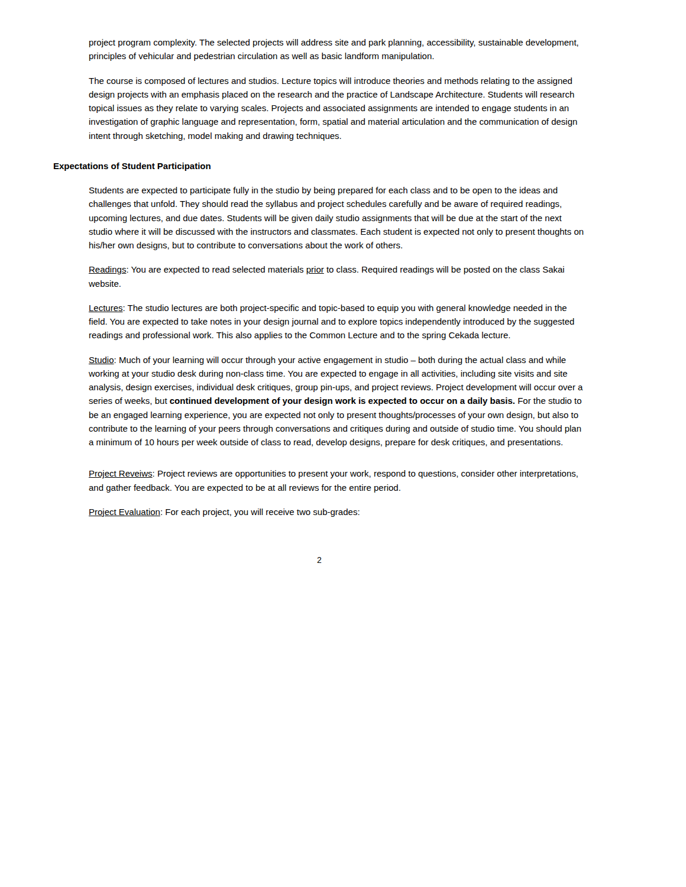project program complexity. The selected projects will address site and park planning, accessibility, sustainable development, principles of vehicular and pedestrian circulation as well as basic landform manipulation.
The course is composed of lectures and studios. Lecture topics will introduce theories and methods relating to the assigned design projects with an emphasis placed on the research and the practice of Landscape Architecture. Students will research topical issues as they relate to varying scales. Projects and associated assignments are intended to engage students in an investigation of graphic language and representation, form, spatial and material articulation and the communication of design intent through sketching, model making and drawing techniques.
Expectations of Student Participation
Students are expected to participate fully in the studio by being prepared for each class and to be open to the ideas and challenges that unfold. They should read the syllabus and project schedules carefully and be aware of required readings, upcoming lectures, and due dates. Students will be given daily studio assignments that will be due at the start of the next studio where it will be discussed with the instructors and classmates. Each student is expected not only to present thoughts on his/her own designs, but to contribute to conversations about the work of others.
Readings: You are expected to read selected materials prior to class. Required readings will be posted on the class Sakai website.
Lectures: The studio lectures are both project-specific and topic-based to equip you with general knowledge needed in the field. You are expected to take notes in your design journal and to explore topics independently introduced by the suggested readings and professional work. This also applies to the Common Lecture and to the spring Cekada lecture.
Studio: Much of your learning will occur through your active engagement in studio – both during the actual class and while working at your studio desk during non-class time. You are expected to engage in all activities, including site visits and site analysis, design exercises, individual desk critiques, group pin-ups, and project reviews. Project development will occur over a series of weeks, but continued development of your design work is expected to occur on a daily basis. For the studio to be an engaged learning experience, you are expected not only to present thoughts/processes of your own design, but also to contribute to the learning of your peers through conversations and critiques during and outside of studio time. You should plan a minimum of 10 hours per week outside of class to read, develop designs, prepare for desk critiques, and presentations.
Project Reveiws: Project reviews are opportunities to present your work, respond to questions, consider other interpretations, and gather feedback. You are expected to be at all reviews for the entire period.
Project Evaluation: For each project, you will receive two sub-grades:
2